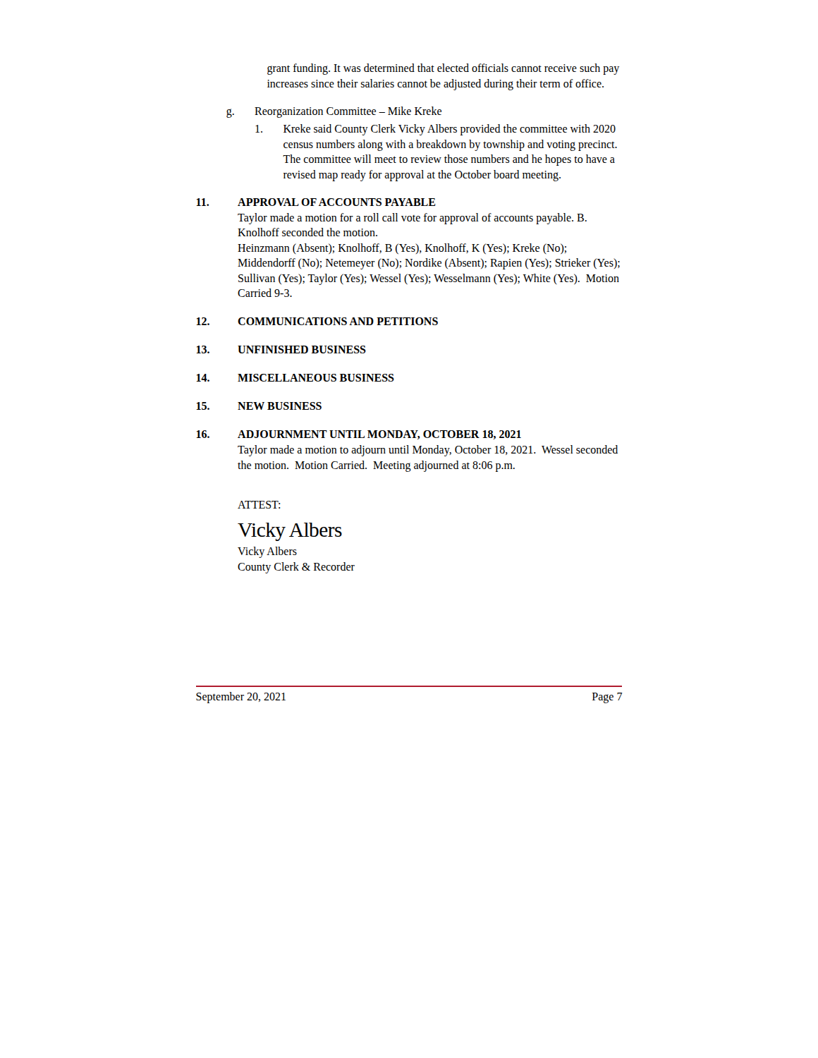grant funding. It was determined that elected officials cannot receive such pay increases since their salaries cannot be adjusted during their term of office.
g. Reorganization Committee – Mike Kreke
1. Kreke said County Clerk Vicky Albers provided the committee with 2020 census numbers along with a breakdown by township and voting precinct. The committee will meet to review those numbers and he hopes to have a revised map ready for approval at the October board meeting.
11. Approval of Accounts Payable
Taylor made a motion for a roll call vote for approval of accounts payable. B. Knolhoff seconded the motion.
Heinzmann (Absent); Knolhoff, B (Yes), Knolhoff, K (Yes); Kreke (No); Middendorff (No); Netemeyer (No); Nordike (Absent); Rapien (Yes); Strieker (Yes); Sullivan (Yes); Taylor (Yes); Wessel (Yes); Wesselmann (Yes); White (Yes). Motion Carried 9-3.
12. Communications and Petitions
13. Unfinished Business
14. Miscellaneous Business
15. New Business
16. Adjournment Until Monday, October 18, 2021
Taylor made a motion to adjourn until Monday, October 18, 2021. Wessel seconded the motion. Motion Carried. Meeting adjourned at 8:06 p.m.
ATTEST:
Vicky Albers
Vicky Albers
County Clerk & Recorder
September 20, 2021 Page 7